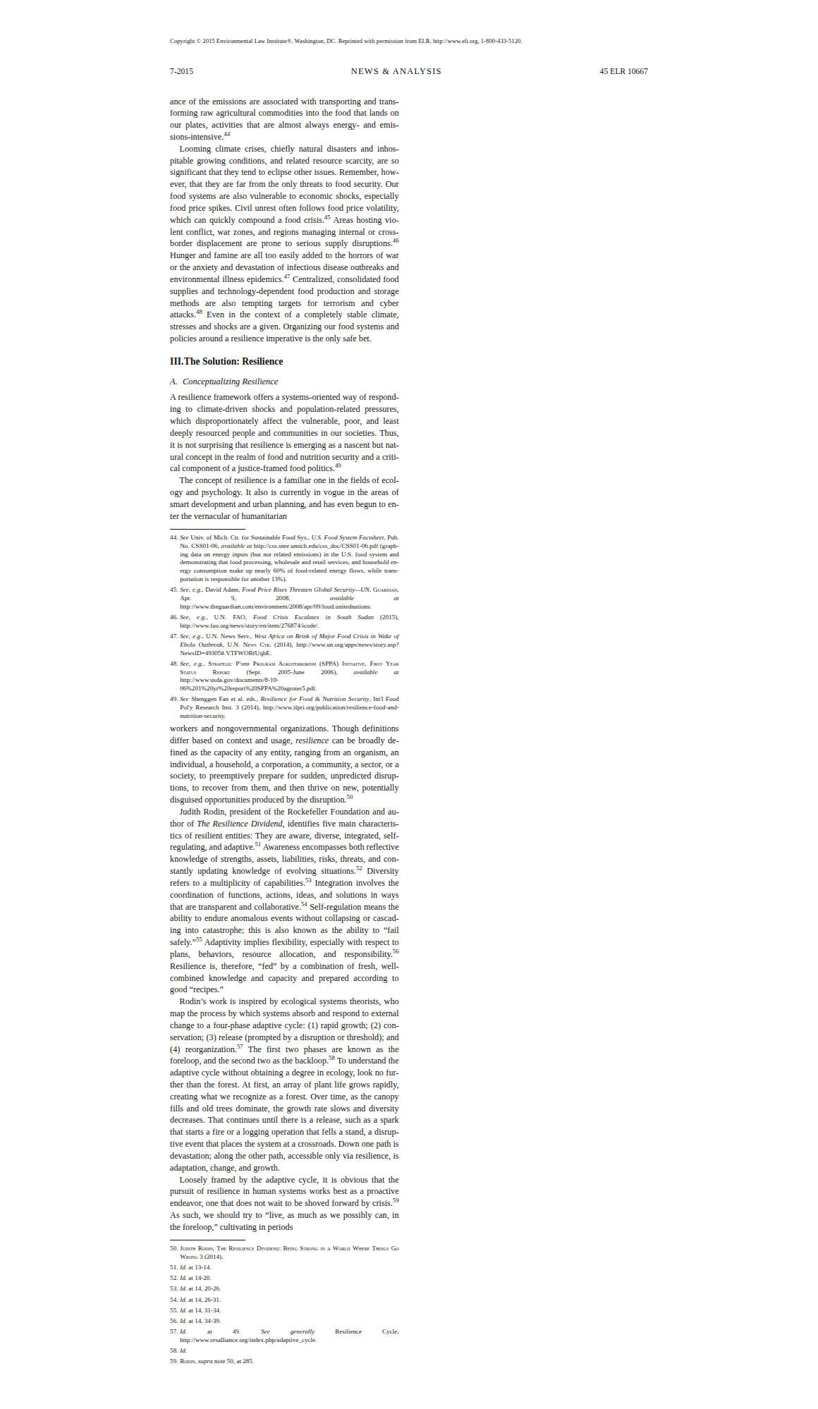Copyright © 2015 Environmental Law Institute®, Washington, DC. Reprinted with permission from ELR, http://www.eli.org, 1-800-433-5120.
7-2015
News & Analysis
45 ELR 10667
ance of the emissions are associated with transporting and transforming raw agricultural commodities into the food that lands on our plates, activities that are almost always energy- and emissions-intensive.44
Looming climate crises, chiefly natural disasters and inhospitable growing conditions, and related resource scarcity, are so significant that they tend to eclipse other issues. Remember, however, that they are far from the only threats to food security. Our food systems are also vulnerable to economic shocks, especially food price spikes. Civil unrest often follows food price volatility, which can quickly compound a food crisis.45 Areas hosting violent conflict, war zones, and regions managing internal or cross-border displacement are prone to serious supply disruptions.46 Hunger and famine are all too easily added to the horrors of war or the anxiety and devastation of infectious disease outbreaks and environmental illness epidemics.47 Centralized, consolidated food supplies and technology-dependent food production and storage methods are also tempting targets for terrorism and cyber attacks.48 Even in the context of a completely stable climate, stresses and shocks are a given. Organizing our food systems and policies around a resilience imperative is the only safe bet.
III. The Solution: Resilience
A. Conceptualizing Resilience
A resilience framework offers a systems-oriented way of responding to climate-driven shocks and population-related pressures, which disproportionately affect the vulnerable, poor, and least deeply resourced people and communities in our societies. Thus, it is not surprising that resilience is emerging as a nascent but natural concept in the realm of food and nutrition security and a critical component of a justice-framed food politics.49
The concept of resilience is a familiar one in the fields of ecology and psychology. It also is currently in vogue in the areas of smart development and urban planning, and has even begun to enter the vernacular of humanitarian
44. See Univ. of Mich. Ctr. for Sustainable Food Sys., U.S. Food System Factsheet, Pub. No. CSS01-06, available at http://css.snre.umich.edu/css_doc/CSS01-06.pdf (graphing data on energy inputs (but not related emissions) in the U.S. food system and demonstrating that food processing, wholesale and retail services, and household energy consumption make up nearly 60% of food-related energy flows, while transportation is responsible for another 13%).
45. See, e.g., David Adam, Food Price Rises Threaten Global Security—UN, Guardian, Apr. 9, 2008, available at http://www.theguardian.com/environment/2008/apr/09/food.unitednations.
46. See, e.g., U.N. FAO, Food Crisis Escalates in South Sudan (2015), http://www.fao.org/news/story/en/item/276874/icode/.
47. See, e.g., U.N. News Serv., West Africa on Brink of Major Food Crisis in Wake of Ebola Outbreak, U.N. News Ctr. (2014), http://www.un.org/apps/news/story.asp?NewsID=49305#.VTFWOBfUqhE.
48. See, e.g., Strategic P'ship Program Agroterrorism (SPPA) Initiative, First Year Status Report (Sept. 2005-June 2006), available at http://www.usda.gov/documents/8-10-06%201%20yr%20report%20SPPA%20agroter5.pdf.
49. See Shenggen Fan et al. eds., Resilience for Food & Nutrition Security, Int'l Food Pol'y Research Inst. 3 (2014), http://www.ifpri.org/publication/resilience-food-and-nutrition-security.
workers and nongovernmental organizations. Though definitions differ based on context and usage, resilience can be broadly defined as the capacity of any entity, ranging from an organism, an individual, a household, a corporation, a community, a sector, or a society, to preemptively prepare for sudden, unpredicted disruptions, to recover from them, and then thrive on new, potentially disguised opportunities produced by the disruption.50
Judith Rodin, president of the Rockefeller Foundation and author of The Resilience Dividend, identifies five main characteristics of resilient entities: They are aware, diverse, integrated, self-regulating, and adaptive.51 Awareness encompasses both reflective knowledge of strengths, assets, liabilities, risks, threats, and constantly updating knowledge of evolving situations.52 Diversity refers to a multiplicity of capabilities.53 Integration involves the coordination of functions, actions, ideas, and solutions in ways that are transparent and collaborative.54 Self-regulation means the ability to endure anomalous events without collapsing or cascading into catastrophe; this is also known as the ability to “fail safely.”55 Adaptivity implies flexibility, especially with respect to plans, behaviors, resource allocation, and responsibility.56 Resilience is, therefore, “fed” by a combination of fresh, well-combined knowledge and capacity and prepared according to good “recipes.”
Rodin’s work is inspired by ecological systems theorists, who map the process by which systems absorb and respond to external change to a four-phase adaptive cycle: (1) rapid growth; (2) conservation; (3) release (prompted by a disruption or threshold); and (4) reorganization.57 The first two phases are known as the foreloop, and the second two as the backloop.58 To understand the adaptive cycle without obtaining a degree in ecology, look no further than the forest. At first, an array of plant life grows rapidly, creating what we recognize as a forest. Over time, as the canopy fills and old trees dominate, the growth rate slows and diversity decreases. That continues until there is a release, such as a spark that starts a fire or a logging operation that fells a stand, a disruptive event that places the system at a crossroads. Down one path is devastation; along the other path, accessible only via resilience, is adaptation, change, and growth.
Loosely framed by the adaptive cycle, it is obvious that the pursuit of resilience in human systems works best as a proactive endeavor, one that does not wait to be shoved forward by crisis.59 As such, we should try to “live, as much as we possibly can, in the foreloop,” cultivating in periods
50. Judith Rodin, The Resilience Dividend: Being Strong in a World Where Things Go Wrong 3 (2014).
51. Id. at 13-14.
52. Id. at 14-20.
53. Id. at 14, 20-26.
54. Id. at 14, 26-31.
55. Id. at 14, 31-34.
56. Id. at 14, 34-39.
57. Id. at 49. See generally Resilience Cycle, http://www.resalliance.org/index.php/adaptive_cycle.
58. Id.
59. Rodin, supra note 50, at 285.